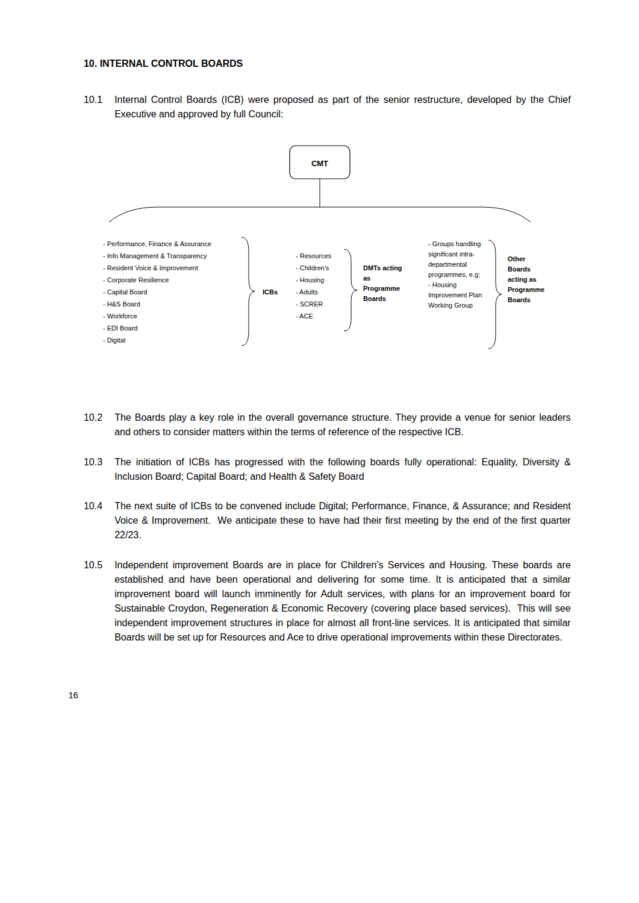10. INTERNAL CONTROL BOARDS
10.1
Internal Control Boards (ICB) were proposed as part of the senior restructure, developed by the Chief Executive and approved by full Council:
CMT - Performance, Finance & Assurance - Info Management & Transparency - Resident Voice & Improvement - Corporate Resilience - Capital Board - H&S Board - Workforce - EDI Board - Digital ICBs - Resources - Children's - Housing - Adults - SCRER - ACE DMTs acting as Programme Boards - Groups handling significant intra- departmental programmes, e.g: - Housing Improvement Plan Working Group Other Boards acting as Programme Boards
10.2
The Boards play a key role in the overall governance structure. They provide a venue for senior leaders and others to consider matters within the terms of reference of the respective ICB.
10.3
The initiation of ICBs has progressed with the following boards fully operational: Equality, Diversity & Inclusion Board; Capital Board; and Health & Safety Board
10.4
The next suite of ICBs to be convened include Digital; Performance, Finance, & Assurance; and Resident Voice & Improvement. We anticipate these to have had their first meeting by the end of the first quarter 22/23.
10.5
Independent improvement Boards are in place for Children's Services and Housing. These boards are established and have been operational and delivering for some time. It is anticipated that a similar improvement board will launch imminently for Adult services, with plans for an improvement board for Sustainable Croydon, Regeneration & Economic Recovery (covering place based services). This will see independent improvement structures in place for almost all front-line services. It is anticipated that similar Boards will be set up for Resources and Ace to drive operational improvements within these Directorates.
16